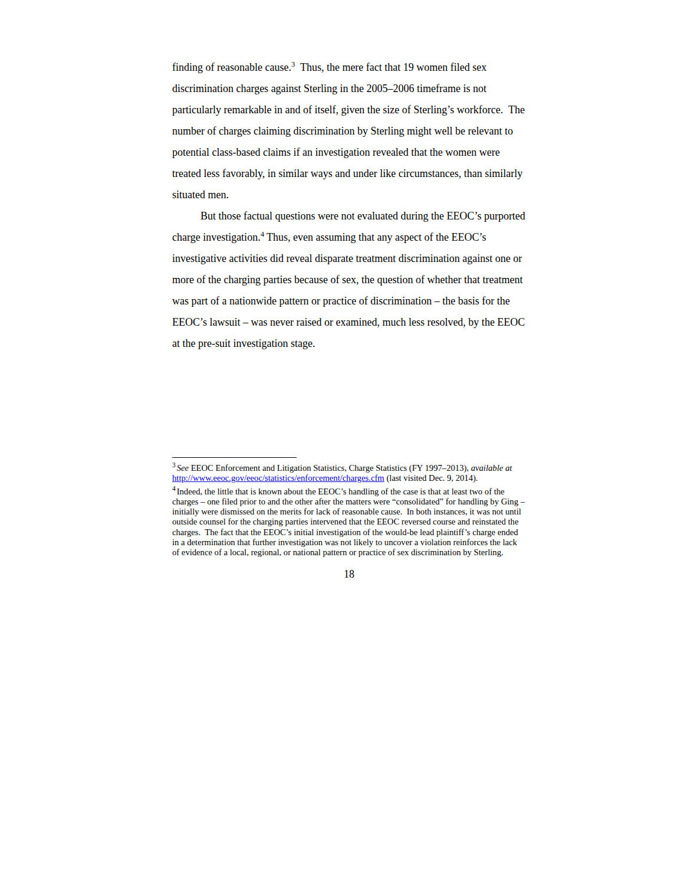finding of reasonable cause.3 Thus, the mere fact that 19 women filed sex discrimination charges against Sterling in the 2005–2006 timeframe is not particularly remarkable in and of itself, given the size of Sterling’s workforce. The number of charges claiming discrimination by Sterling might well be relevant to potential class-based claims if an investigation revealed that the women were treated less favorably, in similar ways and under like circumstances, than similarly situated men.
But those factual questions were not evaluated during the EEOC’s purported charge investigation.4 Thus, even assuming that any aspect of the EEOC’s investigative activities did reveal disparate treatment discrimination against one or more of the charging parties because of sex, the question of whether that treatment was part of a nationwide pattern or practice of discrimination – the basis for the EEOC’s lawsuit – was never raised or examined, much less resolved, by the EEOC at the pre-suit investigation stage.
3 See EEOC Enforcement and Litigation Statistics, Charge Statistics (FY 1997–2013), available at http://www.eeoc.gov/eeoc/statistics/enforcement/charges.cfm (last visited Dec. 9, 2014).
4 Indeed, the little that is known about the EEOC’s handling of the case is that at least two of the charges – one filed prior to and the other after the matters were “consolidated” for handling by Ging – initially were dismissed on the merits for lack of reasonable cause. In both instances, it was not until outside counsel for the charging parties intervened that the EEOC reversed course and reinstated the charges. The fact that the EEOC’s initial investigation of the would-be lead plaintiff’s charge ended in a determination that further investigation was not likely to uncover a violation reinforces the lack of evidence of a local, regional, or national pattern or practice of sex discrimination by Sterling.
18